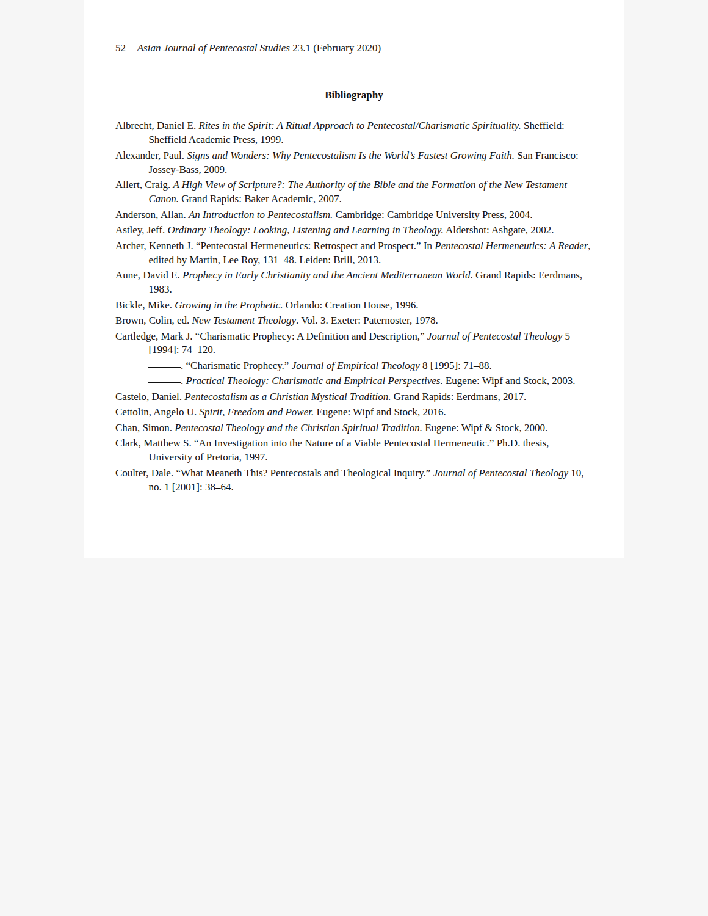52 Asian Journal of Pentecostal Studies 23.1 (February 2020)
Bibliography
Albrecht, Daniel E. Rites in the Spirit: A Ritual Approach to Pentecostal/Charismatic Spirituality. Sheffield: Sheffield Academic Press, 1999.
Alexander, Paul. Signs and Wonders: Why Pentecostalism Is the World’s Fastest Growing Faith. San Francisco: Jossey-Bass, 2009.
Allert, Craig. A High View of Scripture?: The Authority of the Bible and the Formation of the New Testament Canon. Grand Rapids: Baker Academic, 2007.
Anderson, Allan. An Introduction to Pentecostalism. Cambridge: Cambridge University Press, 2004.
Astley, Jeff. Ordinary Theology: Looking, Listening and Learning in Theology. Aldershot: Ashgate, 2002.
Archer, Kenneth J. “Pentecostal Hermeneutics: Retrospect and Prospect.” In Pentecostal Hermeneutics: A Reader, edited by Martin, Lee Roy, 131–48. Leiden: Brill, 2013.
Aune, David E. Prophecy in Early Christianity and the Ancient Mediterranean World. Grand Rapids: Eerdmans, 1983.
Bickle, Mike. Growing in the Prophetic. Orlando: Creation House, 1996.
Brown, Colin, ed. New Testament Theology. Vol. 3. Exeter: Paternoster, 1978.
Cartledge, Mark J. “Charismatic Prophecy: A Definition and Description,” Journal of Pentecostal Theology 5 [1994]: 74–120.
. “Charismatic Prophecy.” Journal of Empirical Theology 8 [1995]: 71–88.
. Practical Theology: Charismatic and Empirical Perspectives. Eugene: Wipf and Stock, 2003.
Castelo, Daniel. Pentecostalism as a Christian Mystical Tradition. Grand Rapids: Eerdmans, 2017.
Cettolin, Angelo U. Spirit, Freedom and Power. Eugene: Wipf and Stock, 2016.
Chan, Simon. Pentecostal Theology and the Christian Spiritual Tradition. Eugene: Wipf & Stock, 2000.
Clark, Matthew S. “An Investigation into the Nature of a Viable Pentecostal Hermeneutic.” Ph.D. thesis, University of Pretoria, 1997.
Coulter, Dale. “What Meaneth This? Pentecostals and Theological Inquiry.” Journal of Pentecostal Theology 10, no. 1 [2001]: 38–64.